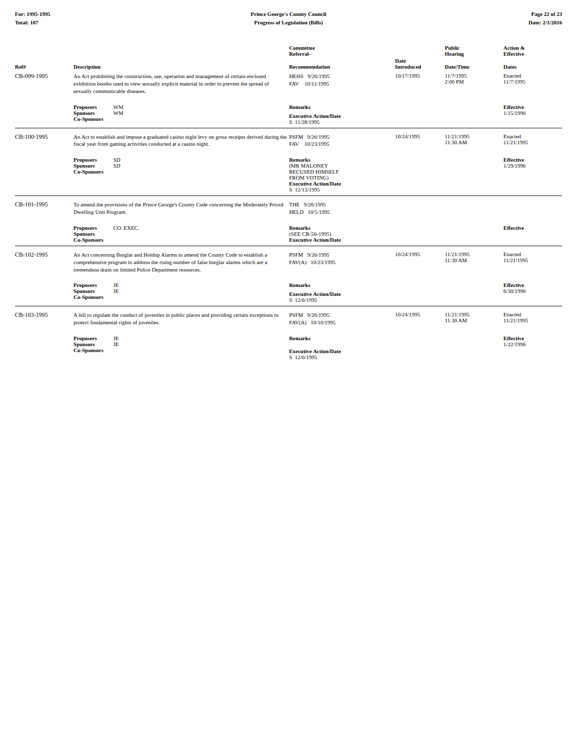For: 1995-1995
Total: 107
Prince George's County Council
Progress of Legislation (Bills)
Page 22 of 23
Date: 2/1/2016
| | | Committee Referral- | | Public Hearing | Action & Effective |
| Ref# | Description | Recommendation | Date Introduced | Date/Time | Dates |
| CB-099-1995 | An Act prohibiting the construction, use, operation and management of certain enclosed exhibition booths used to view sexually explicit material in order to prevent the spread of sexually communicable diseases. | HEHS 9/26/1995 FAV 10/11/1995 | 10/17/1995 | 11/7/1995 2:00 PM | Enacted 11/7/1995 |
| | Proposers WM Sponsors WM Co-Sponsors | Remarks Executive Action/Date S 11/28/1995 | | | Effective 1/15/1996 |
| CB-100-1995 | An Act to establish and impose a graduated casino night levy on gross receipts derived during the fiscal year from gaming activities conducted at a casino night. | PSFM 9/26/1995 FAV 10/23/1995 | 10/24/1995 | 11/21/1995 11:30 AM | Enacted 11/21/1995 |
| | Proposers SD Sponsors SD Co-Sponsors | Remarks (MR MALONEY RECUSED HIMSELF FROM VOTING) Executive Action/Date S 12/13/1995 | | | Effective 1/29/1996 |
| CB-101-1995 | To amend the provisions of the Prince George's County Code concerning the Moderately Priced Dwelling Unit Program. | THE 9/26/1995 HELD 10/5/1995 | | | |
| | Proposers CO. EXEC. Sponsors Co-Sponsors | Remarks (SEE CR-56-1995) Executive Action/Date | | | Effective |
| CB-102-1995 | An Act concerning Burglar and Holdup Alarms to amend the County Code to establish a comprehensive program to address the rising number of false burglar alarms which are a tremendous drain on limited Police Department resources. | PSFM 9/26/1995 FAV(A) 10/23/1995 | 10/24/1995 | 11/21/1995 11:30 AM | Enacted 11/21/1995 |
| | Proposers JE Sponsors JE Co-Sponsors | Remarks Executive Action/Date S 12/6/1995 | | | Effective 6/30/1996 |
| CB-103-1995 | A bill to regulate the conduct of juveniles in public places and providing certain exceptions to protect fundamental rights of juveniles. | PSFM 9/26/1995 FAV(A) 10/10/1995 | 10/24/1995 | 11/21/1995 11:30 AM | Enacted 11/21/1995 |
| | Proposers JE Sponsors JE Co-Sponsors | Remarks Executive Action/Date S 12/6/1995 | | | Effective 1/22/1996 |